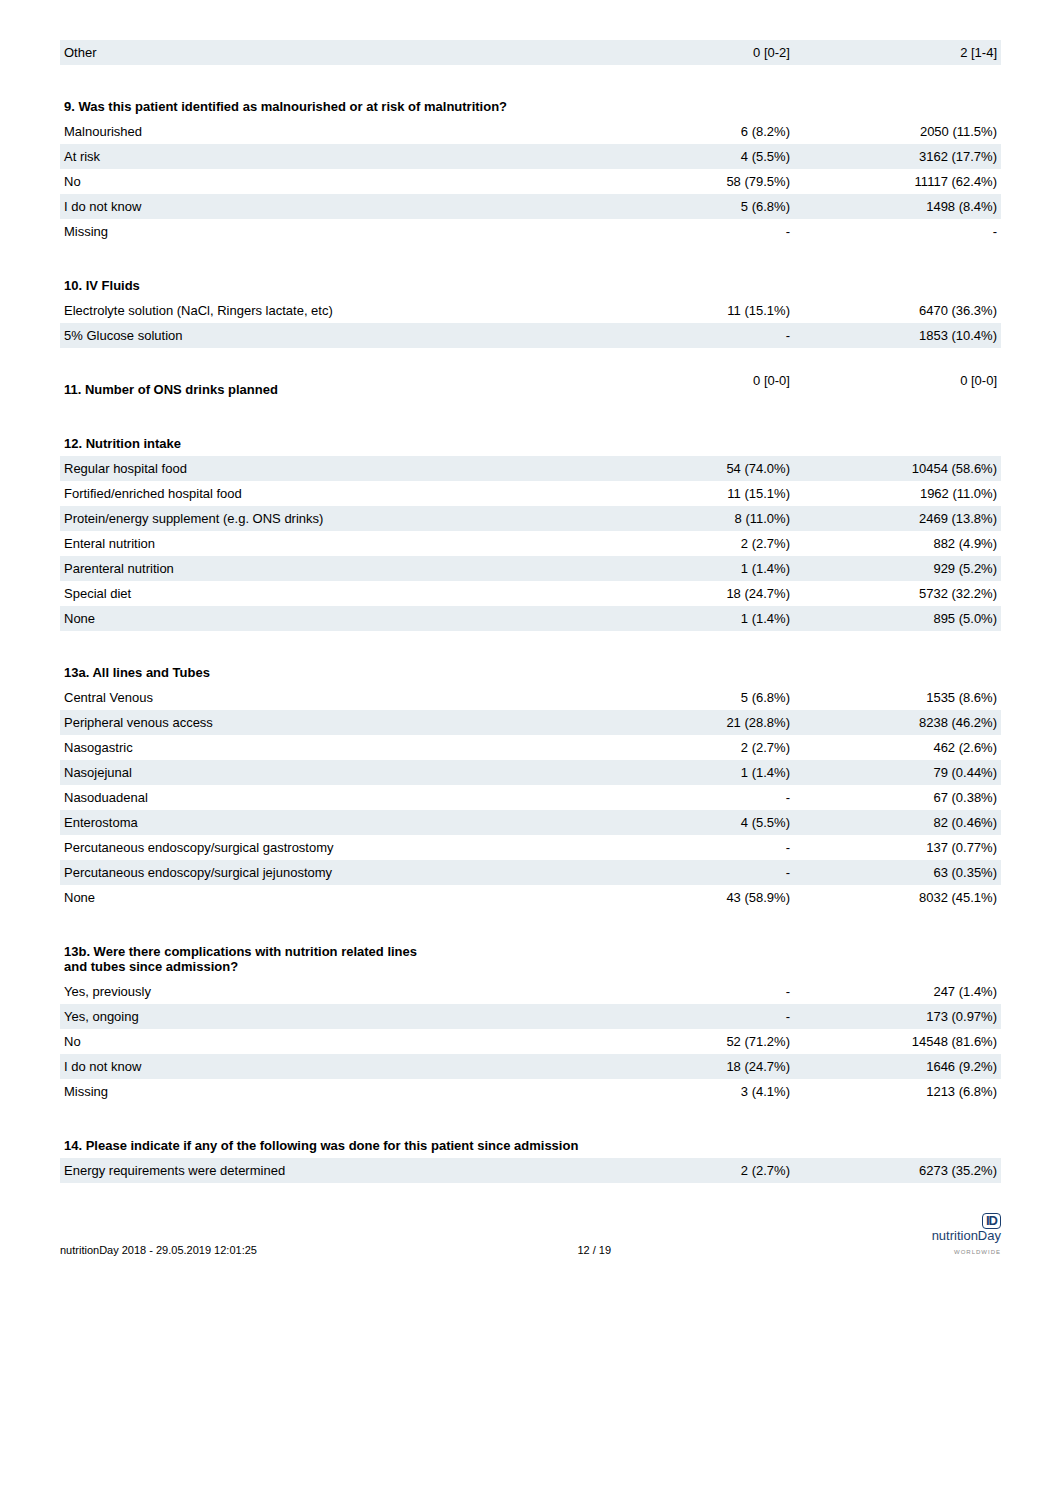| Other | 0 [0-2] | 2 [1-4] |
| 9. Was this patient identified as malnourished or at risk of malnutrition? | | |
| Malnourished | 6 (8.2%) | 2050 (11.5%) |
| At risk | 4 (5.5%) | 3162 (17.7%) |
| No | 58 (79.5%) | 11117 (62.4%) |
| I do not know | 5 (6.8%) | 1498 (8.4%) |
| Missing | - | - |
| 10. IV Fluids | | |
| Electrolyte solution (NaCl, Ringers lactate, etc) | 11 (15.1%) | 6470 (36.3%) |
| 5% Glucose solution | - | 1853 (10.4%) |
| 11. Number of ONS drinks planned | 0 [0-0] | 0 [0-0] |
| 12. Nutrition intake | | |
| Regular hospital food | 54 (74.0%) | 10454 (58.6%) |
| Fortified/enriched hospital food | 11 (15.1%) | 1962 (11.0%) |
| Protein/energy supplement (e.g. ONS drinks) | 8 (11.0%) | 2469 (13.8%) |
| Enteral nutrition | 2 (2.7%) | 882 (4.9%) |
| Parenteral nutrition | 1 (1.4%) | 929 (5.2%) |
| Special diet | 18 (24.7%) | 5732 (32.2%) |
| None | 1 (1.4%) | 895 (5.0%) |
| 13a. All lines and Tubes | | |
| Central Venous | 5 (6.8%) | 1535 (8.6%) |
| Peripheral venous access | 21 (28.8%) | 8238 (46.2%) |
| Nasogastric | 2 (2.7%) | 462 (2.6%) |
| Nasojejunal | 1 (1.4%) | 79 (0.44%) |
| Nasoduadenal | - | 67 (0.38%) |
| Enterostoma | 4 (5.5%) | 82 (0.46%) |
| Percutaneous endoscopy/surgical gastrostomy | - | 137 (0.77%) |
| Percutaneous endoscopy/surgical jejunostomy | - | 63 (0.35%) |
| None | 43 (58.9%) | 8032 (45.1%) |
| 13b. Were there complications with nutrition related lines and tubes since admission? | | |
| Yes, previously | - | 247 (1.4%) |
| Yes, ongoing | - | 173 (0.97%) |
| No | 52 (71.2%) | 14548 (81.6%) |
| I do not know | 18 (24.7%) | 1646 (9.2%) |
| Missing | 3 (4.1%) | 1213 (6.8%) |
| 14. Please indicate if any of the following was done for this patient since admission | | |
| Energy requirements were determined | 2 (2.7%) | 6273 (35.2%) |
nutritionDay 2018 - 29.05.2019 12:01:25
12 / 19
ID
nutritionDay
WORLDWIDE